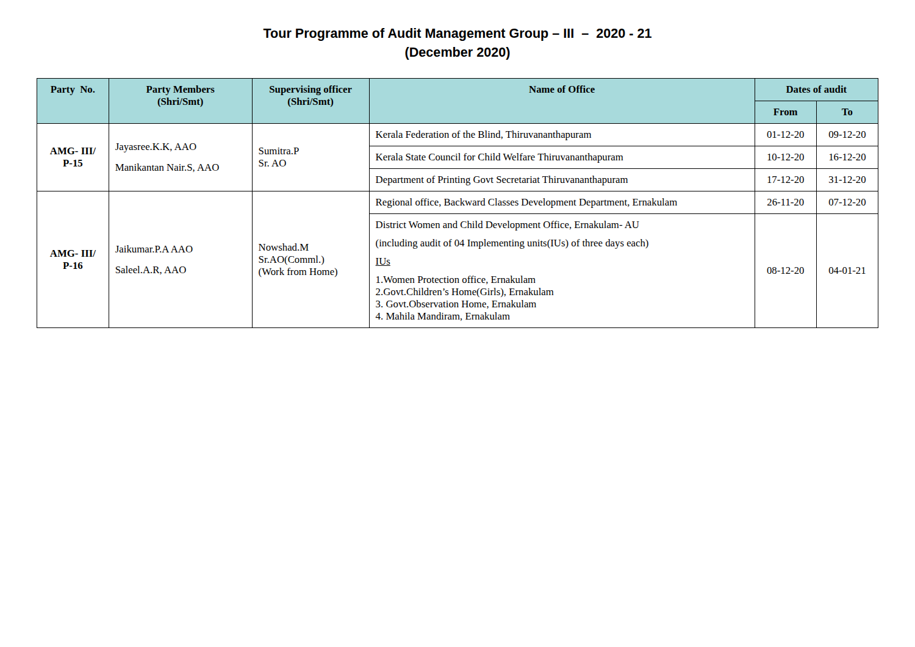Tour Programme of Audit Management Group – III – 2020 - 21
(December 2020)
| Party No. | Party Members (Shri/Smt) | Supervising officer (Shri/Smt) | Name of Office | Dates of audit |
| --- | --- | --- | --- | --- |
| From | To |
| AMG- III/ P-15 | Jayasree.K.K, AAO Manikantan Nair.S, AAO | Sumitra.P Sr. AO | Kerala Federation of the Blind, Thiruvananthapuram | 01-12-20 | 09-12-20 |
| Kerala State Council for Child Welfare Thiruvananthapuram | 10-12-20 | 16-12-20 |
| Department of Printing Govt Secretariat Thiruvananthapuram | 17-12-20 | 31-12-20 |
| AMG- III/ P-16 | Jaikumar.P.A AAO Saleel.A.R, AAO | Nowshad.M Sr.AO(Comml.) (Work from Home) | Regional office, Backward Classes Development Department, Ernakulam | 26-11-20 | 07-12-20 |
| District Women and Child Development Office, Ernakulam- AU (including audit of 04 Implementing units(IUs) of three days each) IUs 1.Women Protection office, Ernakulam 2.Govt.Children’s Home(Girls), Ernakulam 3. Govt.Observation Home, Ernakulam 4. Mahila Mandiram, Ernakulam | 08-12-20 | 04-01-21 |